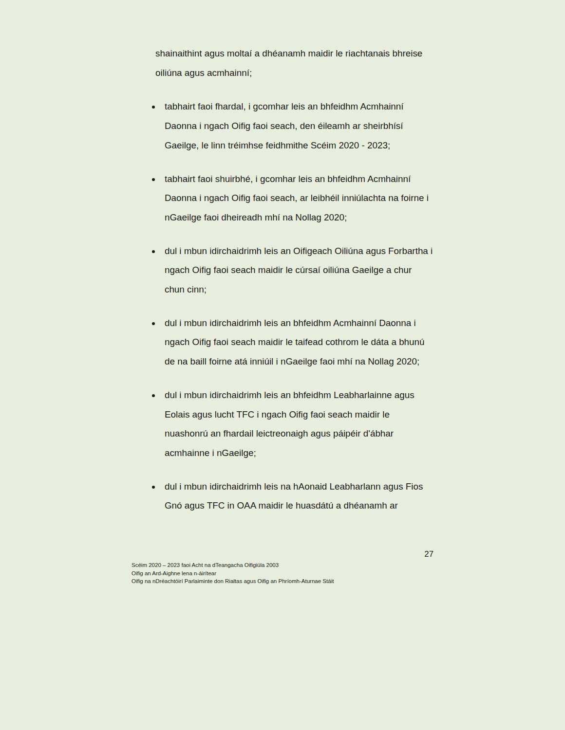shainaithint agus moltaí a dhéanamh maidir le riachtanais bhreise oiliúna agus acmhainní;
tabhairt faoi fhardal, i gcomhar leis an bhfeidhm Acmhainní Daonna i ngach Oifig faoi seach, den éileamh ar sheirbhísí Gaeilge, le linn tréimhse feidhmithe Scéim 2020 - 2023;
tabhairt faoi shuirbhé, i gcomhar leis an bhfeidhm Acmhainní Daonna i ngach Oifig faoi seach, ar leibhéil inniúlachta na foirne i nGaeilge faoi dheireadh mhí na Nollag 2020;
dul i mbun idirchaidrimh leis an Oifigeach Oiliúna agus Forbartha i ngach Oifig faoi seach maidir le cúrsaí oiliúna Gaeilge a chur chun cinn;
dul i mbun idirchaidrimh leis an bhfeidhm Acmhainní Daonna i ngach Oifig faoi seach maidir le taifead cothrom le dáta a bhunú de na baill foirne atá inniúil i nGaeilge faoi mhí na Nollag 2020;
dul i mbun idirchaidrimh leis an bhfeidhm Leabharlainne agus Eolais agus lucht TFC i ngach Oifig faoi seach maidir le nuashonrú an fhardail leictreonaigh agus páipéir d'ábhar acmhainne i nGaeilge;
dul i mbun idirchaidrimh leis na hAonaid Leabharlann agus Fios Gnó agus TFC in OAA maidir le huasdátú a dhéanamh ar
27
Scéim 2020 – 2023 faoi Acht na dTeangacha Oifigiúla 2003
Oifig an Ard-Aighne lena n-áirítear
Oifig na nDréachtóirí Parlaiminte don Rialtas agus Oifig an Phríomh-Aturnae Stáit